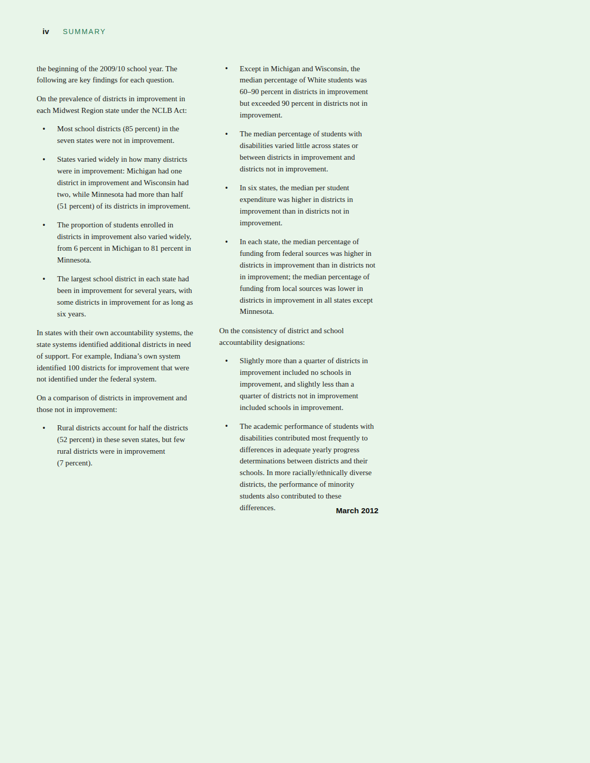iv Summary
the beginning of the 2009/10 school year. The following are key findings for each question.
On the prevalence of districts in improvement in each Midwest Region state under the NCLB Act:
Most school districts (85 percent) in the seven states were not in improvement.
States varied widely in how many districts were in improvement: Michigan had one district in improvement and Wisconsin had two, while Minnesota had more than half (51 percent) of its districts in improvement.
The proportion of students enrolled in districts in improvement also varied widely, from 6 percent in Michigan to 81 percent in Minnesota.
The largest school district in each state had been in improvement for several years, with some districts in improvement for as long as six years.
In states with their own accountability systems, the state systems identified additional districts in need of support. For example, Indiana’s own system identified 100 districts for improvement that were not identified under the federal system.
On a comparison of districts in improvement and those not in improvement:
Rural districts account for half the districts (52 percent) in these seven states, but few rural districts were in improvement (7 percent).
Except in Michigan and Wisconsin, the median percentage of White students was 60–90 percent in districts in improvement but exceeded 90 percent in districts not in improvement.
The median percentage of students with disabilities varied little across states or between districts in improvement and districts not in improvement.
In six states, the median per student expenditure was higher in districts in improvement than in districts not in improvement.
In each state, the median percentage of funding from federal sources was higher in districts in improvement than in districts not in improvement; the median percentage of funding from local sources was lower in districts in improvement in all states except Minnesota.
On the consistency of district and school accountability designations:
Slightly more than a quarter of districts in improvement included no schools in improvement, and slightly less than a quarter of districts not in improvement included schools in improvement.
The academic performance of students with disabilities contributed most frequently to differences in adequate yearly progress determinations between districts and their schools. In more racially/ethnically diverse districts, the performance of minority students also contributed to these differences.
March 2012